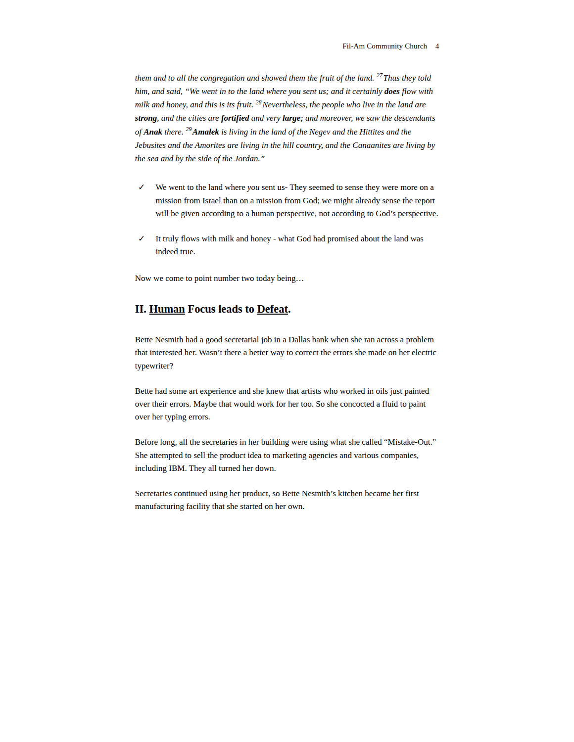Fil-Am Community Church 4
them and to all the congregation and showed them the fruit of the land. 27Thus they told him, and said, “We went in to the land where you sent us; and it certainly does flow with milk and honey, and this is its fruit. 28Nevertheless, the people who live in the land are strong, and the cities are fortified and very large; and moreover, we saw the descendants of Anak there. 29Amalek is living in the land of the Negev and the Hittites and the Jebusites and the Amorites are living in the hill country, and the Canaanites are living by the sea and by the side of the Jordan.”
We went to the land where you sent us- They seemed to sense they were more on a mission from Israel than on a mission from God; we might already sense the report will be given according to a human perspective, not according to God’s perspective.
It truly flows with milk and honey - what God had promised about the land was indeed true.
Now we come to point number two today being…
II. Human Focus leads to Defeat.
Bette Nesmith had a good secretarial job in a Dallas bank when she ran across a problem that interested her. Wasn’t there a better way to correct the errors she made on her electric typewriter?
Bette had some art experience and she knew that artists who worked in oils just painted over their errors. Maybe that would work for her too. So she concocted a fluid to paint over her typing errors.
Before long, all the secretaries in her building were using what she called “Mistake-Out.” She attempted to sell the product idea to marketing agencies and various companies, including IBM. They all turned her down.
Secretaries continued using her product, so Bette Nesmith’s kitchen became her first manufacturing facility that she started on her own.